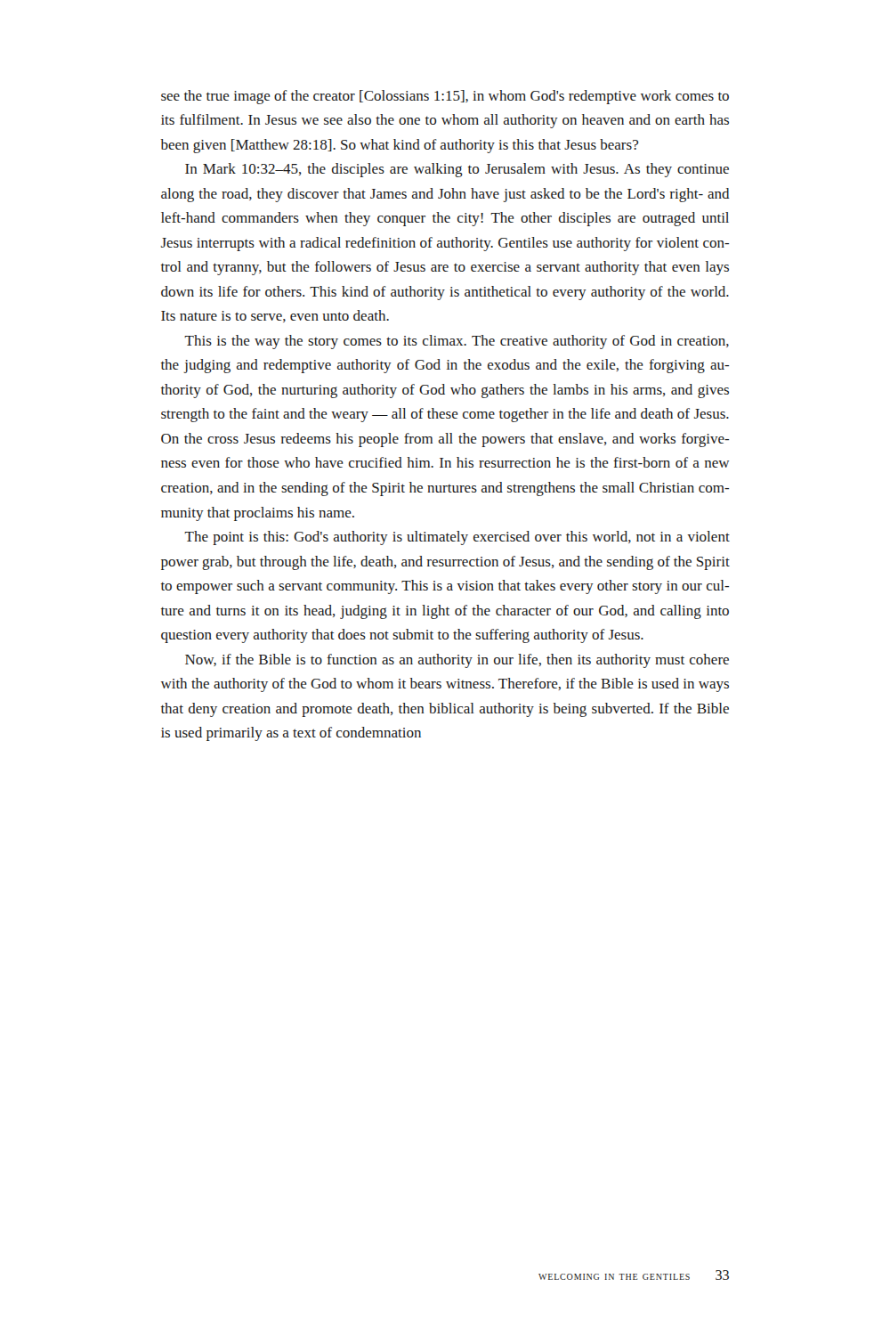see the true image of the creator [Colossians 1:15], in whom God's redemptive work comes to its fulfilment. In Jesus we see also the one to whom all authority on heaven and on earth has been given [Matthew 28:18]. So what kind of authority is this that Jesus bears?
In Mark 10:32–45, the disciples are walking to Jerusalem with Jesus. As they continue along the road, they discover that James and John have just asked to be the Lord's right- and left-hand commanders when they conquer the city! The other disciples are outraged until Jesus interrupts with a radical redefinition of authority. Gentiles use authority for violent control and tyranny, but the followers of Jesus are to exercise a servant authority that even lays down its life for others. This kind of authority is antithetical to every authority of the world. Its nature is to serve, even unto death.
This is the way the story comes to its climax. The creative authority of God in creation, the judging and redemptive authority of God in the exodus and the exile, the forgiving authority of God, the nurturing authority of God who gathers the lambs in his arms, and gives strength to the faint and the weary — all of these come together in the life and death of Jesus. On the cross Jesus redeems his people from all the powers that enslave, and works forgiveness even for those who have crucified him. In his resurrection he is the first-born of a new creation, and in the sending of the Spirit he nurtures and strengthens the small Christian community that proclaims his name.
The point is this: God's authority is ultimately exercised over this world, not in a violent power grab, but through the life, death, and resurrection of Jesus, and the sending of the Spirit to empower such a servant community. This is a vision that takes every other story in our culture and turns it on its head, judging it in light of the character of our God, and calling into question every authority that does not submit to the suffering authority of Jesus.
Now, if the Bible is to function as an authority in our life, then its authority must cohere with the authority of the God to whom it bears witness. Therefore, if the Bible is used in ways that deny creation and promote death, then biblical authority is being subverted. If the Bible is used primarily as a text of condemnation
Welcoming in the Gentiles 33